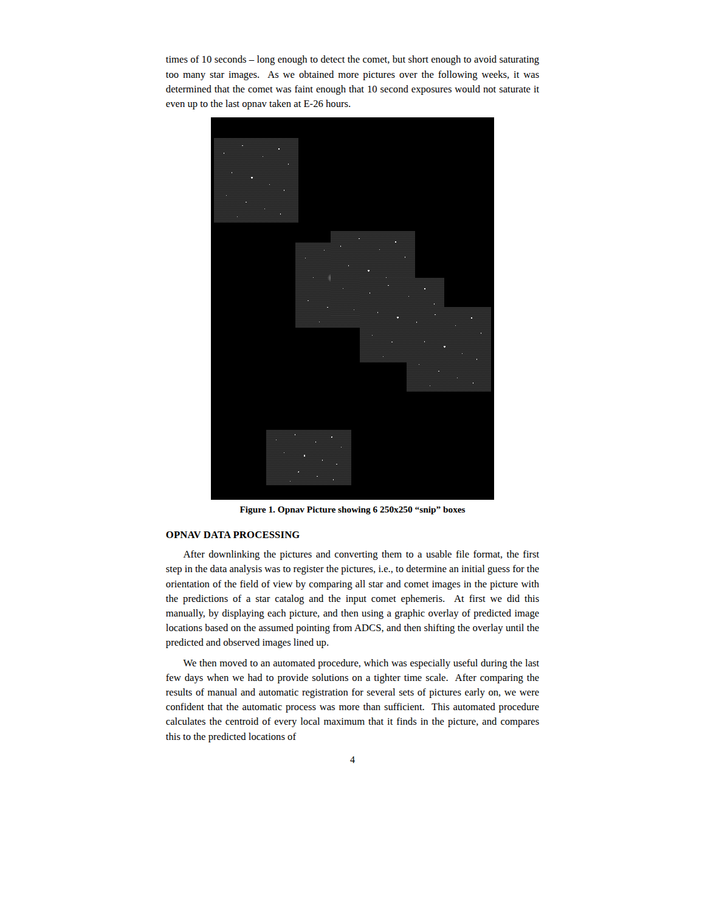times of 10 seconds – long enough to detect the comet, but short enough to avoid saturating too many star images. As we obtained more pictures over the following weeks, it was determined that the comet was faint enough that 10 second exposures would not saturate it even up to the last opnav taken at E-26 hours.
Figure 1. Opnav Picture showing 6 250x250 “snip” boxes
Opnav Data Processing
After downlinking the pictures and converting them to a usable file format, the first step in the data analysis was to register the pictures, i.e., to determine an initial guess for the orientation of the field of view by comparing all star and comet images in the picture with the predictions of a star catalog and the input comet ephemeris. At first we did this manually, by displaying each picture, and then using a graphic overlay of predicted image locations based on the assumed pointing from ADCS, and then shifting the overlay until the predicted and observed images lined up.
We then moved to an automated procedure, which was especially useful during the last few days when we had to provide solutions on a tighter time scale. After comparing the results of manual and automatic registration for several sets of pictures early on, we were confident that the automatic process was more than sufficient. This automated procedure calculates the centroid of every local maximum that it finds in the picture, and compares this to the predicted locations of
4